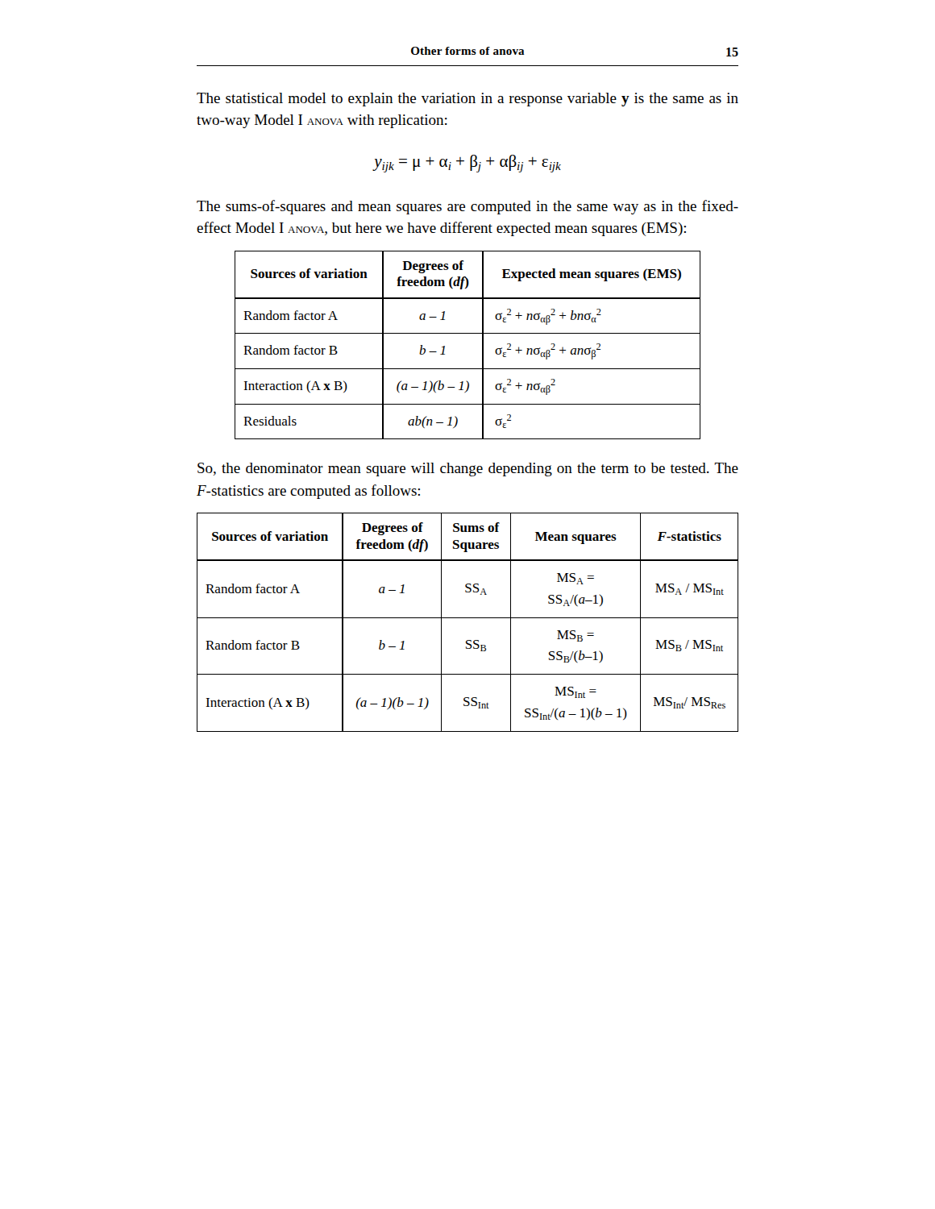Other forms of anova 15
The statistical model to explain the variation in a response variable y is the same as in two-way Model I anova with replication:
yijk = μ + αi + βj + αβ ij + εijk
The sums-of-squares and mean squares are computed in the same way as in the fixed-effect Model I anova, but here we have different expected mean squares (EMS):
| Sources of variation | Degrees of freedom ( df ) | Expected mean squares (EMS) |
| --- | --- | --- |
| Random factor A | a – 1 | σ ε 2 + n σ αβ 2 + bn σ α 2 |
| Random factor B | b – 1 | σ ε 2 + n σ αβ 2 + an σ β 2 |
| Interaction (A x B) | (a – 1)(b – 1) | σ ε 2 + n σ αβ 2 |
| Residuals | ab(n – 1) | σ ε 2 |
So, the denominator mean square will change depending on the term to be tested. The F-statistics are computed as follows:
| Sources of variation | Degrees of freedom ( df ) | Sums of Squares | Mean squares | F -statistics |
| --- | --- | --- | --- | --- |
| Random factor A | a – 1 | SS A | MS A = SS A /( a –1) | MS A / MS Int |
| Random factor B | b – 1 | SS B | MS B = SS B /( b –1) | MS B / MS Int |
| Interaction (A x B) | (a – 1)(b – 1) | SS Int | MS Int = SS Int /( a – 1)( b – 1) | MS Int / MS Res |